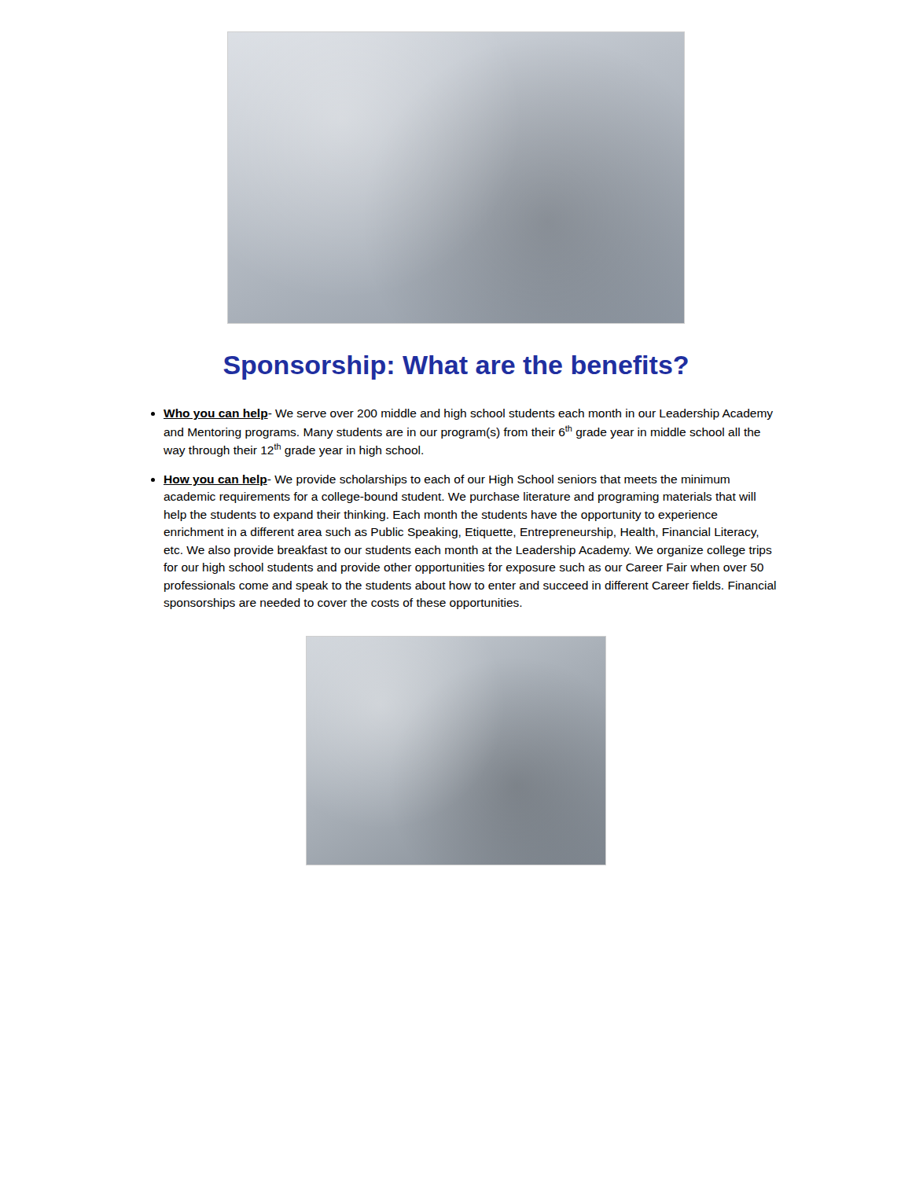Sponsorship: What are the benefits?
Who you can help- We serve over 200 middle and high school students each month in our Leadership Academy and Mentoring programs. Many students are in our program(s) from their 6th grade year in middle school all the way through their 12th grade year in high school.
How you can help- We provide scholarships to each of our High School seniors that meets the minimum academic requirements for a college-bound student. We purchase literature and programing materials that will help the students to expand their thinking. Each month the students have the opportunity to experience enrichment in a different area such as Public Speaking, Etiquette, Entrepreneurship, Health, Financial Literacy, etc. We also provide breakfast to our students each month at the Leadership Academy. We organize college trips for our high school students and provide other opportunities for exposure such as our Career Fair when over 50 professionals come and speak to the students about how to enter and succeed in different Career fields. Financial sponsorships are needed to cover the costs of these opportunities.